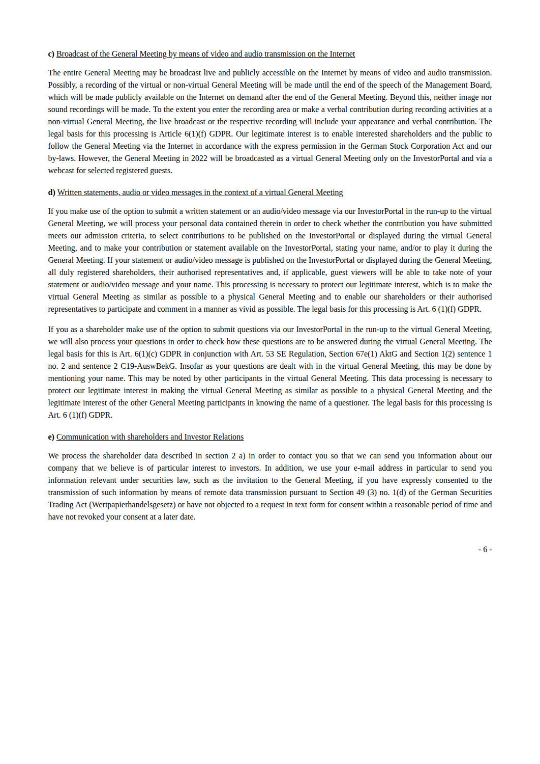c) Broadcast of the General Meeting by means of video and audio transmission on the Internet
The entire General Meeting may be broadcast live and publicly accessible on the Internet by means of video and audio transmission. Possibly, a recording of the virtual or non-virtual General Meeting will be made until the end of the speech of the Management Board, which will be made publicly available on the Internet on demand after the end of the General Meeting. Beyond this, neither image nor sound recordings will be made. To the extent you enter the recording area or make a verbal contribution during recording activities at a non-virtual General Meeting, the live broadcast or the respective recording will include your appearance and verbal contribution. The legal basis for this processing is Article 6(1)(f) GDPR. Our legitimate interest is to enable interested shareholders and the public to follow the General Meeting via the Internet in accordance with the express permission in the German Stock Corporation Act and our by-laws. However, the General Meeting in 2022 will be broadcasted as a virtual General Meeting only on the InvestorPortal and via a webcast for selected registered guests.
d) Written statements, audio or video messages in the context of a virtual General Meeting
If you make use of the option to submit a written statement or an audio/video message via our InvestorPortal in the run-up to the virtual General Meeting, we will process your personal data contained therein in order to check whether the contribution you have submitted meets our admission criteria, to select contributions to be published on the InvestorPortal or displayed during the virtual General Meeting, and to make your contribution or statement available on the InvestorPortal, stating your name, and/or to play it during the General Meeting. If your statement or audio/video message is published on the InvestorPortal or displayed during the General Meeting, all duly registered shareholders, their authorised representatives and, if applicable, guest viewers will be able to take note of your statement or audio/video message and your name. This processing is necessary to protect our legitimate interest, which is to make the virtual General Meeting as similar as possible to a physical General Meeting and to enable our shareholders or their authorised representatives to participate and comment in a manner as vivid as possible. The legal basis for this processing is Art. 6 (1)(f) GDPR.
If you as a shareholder make use of the option to submit questions via our InvestorPortal in the run-up to the virtual General Meeting, we will also process your questions in order to check how these questions are to be answered during the virtual General Meeting. The legal basis for this is Art. 6(1)(c) GDPR in conjunction with Art. 53 SE Regulation, Section 67e(1) AktG and Section 1(2) sentence 1 no. 2 and sentence 2 C19-AuswBekG. Insofar as your questions are dealt with in the virtual General Meeting, this may be done by mentioning your name. This may be noted by other participants in the virtual General Meeting. This data processing is necessary to protect our legitimate interest in making the virtual General Meeting as similar as possible to a physical General Meeting and the legitimate interest of the other General Meeting participants in knowing the name of a questioner. The legal basis for this processing is Art. 6 (1)(f) GDPR.
e) Communication with shareholders and Investor Relations
We process the shareholder data described in section 2 a) in order to contact you so that we can send you information about our company that we believe is of particular interest to investors. In addition, we use your e-mail address in particular to send you information relevant under securities law, such as the invitation to the General Meeting, if you have expressly consented to the transmission of such information by means of remote data transmission pursuant to Section 49 (3) no. 1(d) of the German Securities Trading Act (Wertpapierhandelsgesetz) or have not objected to a request in text form for consent within a reasonable period of time and have not revoked your consent at a later date.
- 6 -